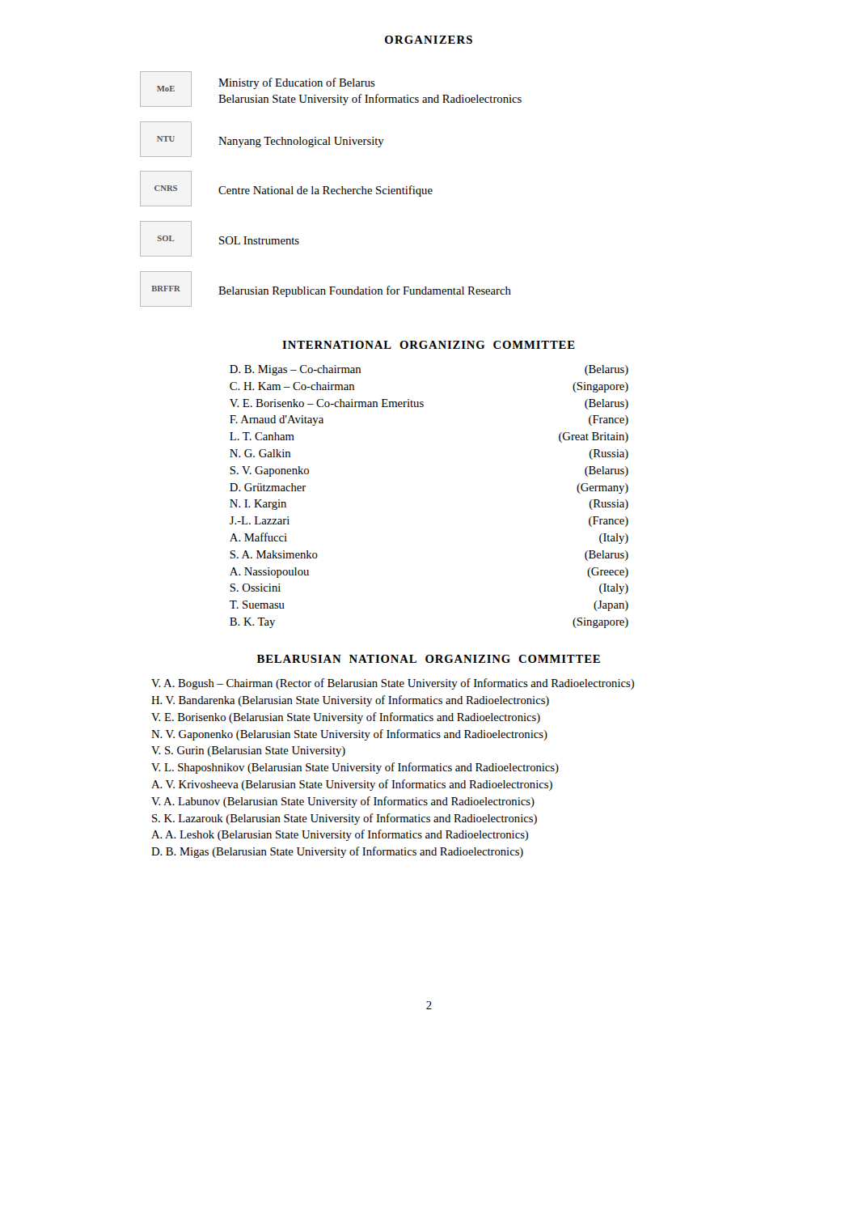ORGANIZERS
| MoE | Ministry of Education of Belarus Belarusian State University of Informatics and Radioelectronics |
| NTU | Nanyang Technological University |
| CNRS | Centre National de la Recherche Scientifique |
| SOL | SOL Instruments |
| BRFFR | Belarusian Republican Foundation for Fundamental Research |
INTERNATIONAL ORGANIZING COMMITTEE
| D. B. Migas – Co-chairman | (Belarus) |
| C. H. Kam – Co-chairman | (Singapore) |
| V. E. Borisenko – Co-chairman Emeritus | (Belarus) |
| F. Arnaud d'Avitaya | (France) |
| L. T. Canham | (Great Britain) |
| N. G. Galkin | (Russia) |
| S. V. Gaponenko | (Belarus) |
| D. Grützmacher | (Germany) |
| N. I. Kargin | (Russia) |
| J.-L. Lazzari | (France) |
| A. Maffucci | (Italy) |
| S. A. Maksimenko | (Belarus) |
| A. Nassiopoulou | (Greece) |
| S. Ossicini | (Italy) |
| T. Suemasu | (Japan) |
| B. K. Tay | (Singapore) |
BELARUSIAN NATIONAL ORGANIZING COMMITTEE
V. A. Bogush – Chairman (Rector of Belarusian State University of Informatics and Radioelectronics)
H. V. Bandarenka (Belarusian State University of Informatics and Radioelectronics)
V. E. Borisenko (Belarusian State University of Informatics and Radioelectronics)
N. V. Gaponenko (Belarusian State University of Informatics and Radioelectronics)
V. S. Gurin (Belarusian State University)
V. L. Shaposhnikov (Belarusian State University of Informatics and Radioelectronics)
A. V. Krivosheeva (Belarusian State University of Informatics and Radioelectronics)
V. A. Labunov (Belarusian State University of Informatics and Radioelectronics)
S. K. Lazarouk (Belarusian State University of Informatics and Radioelectronics)
A. A. Leshok (Belarusian State University of Informatics and Radioelectronics)
D. B. Migas (Belarusian State University of Informatics and Radioelectronics)
2